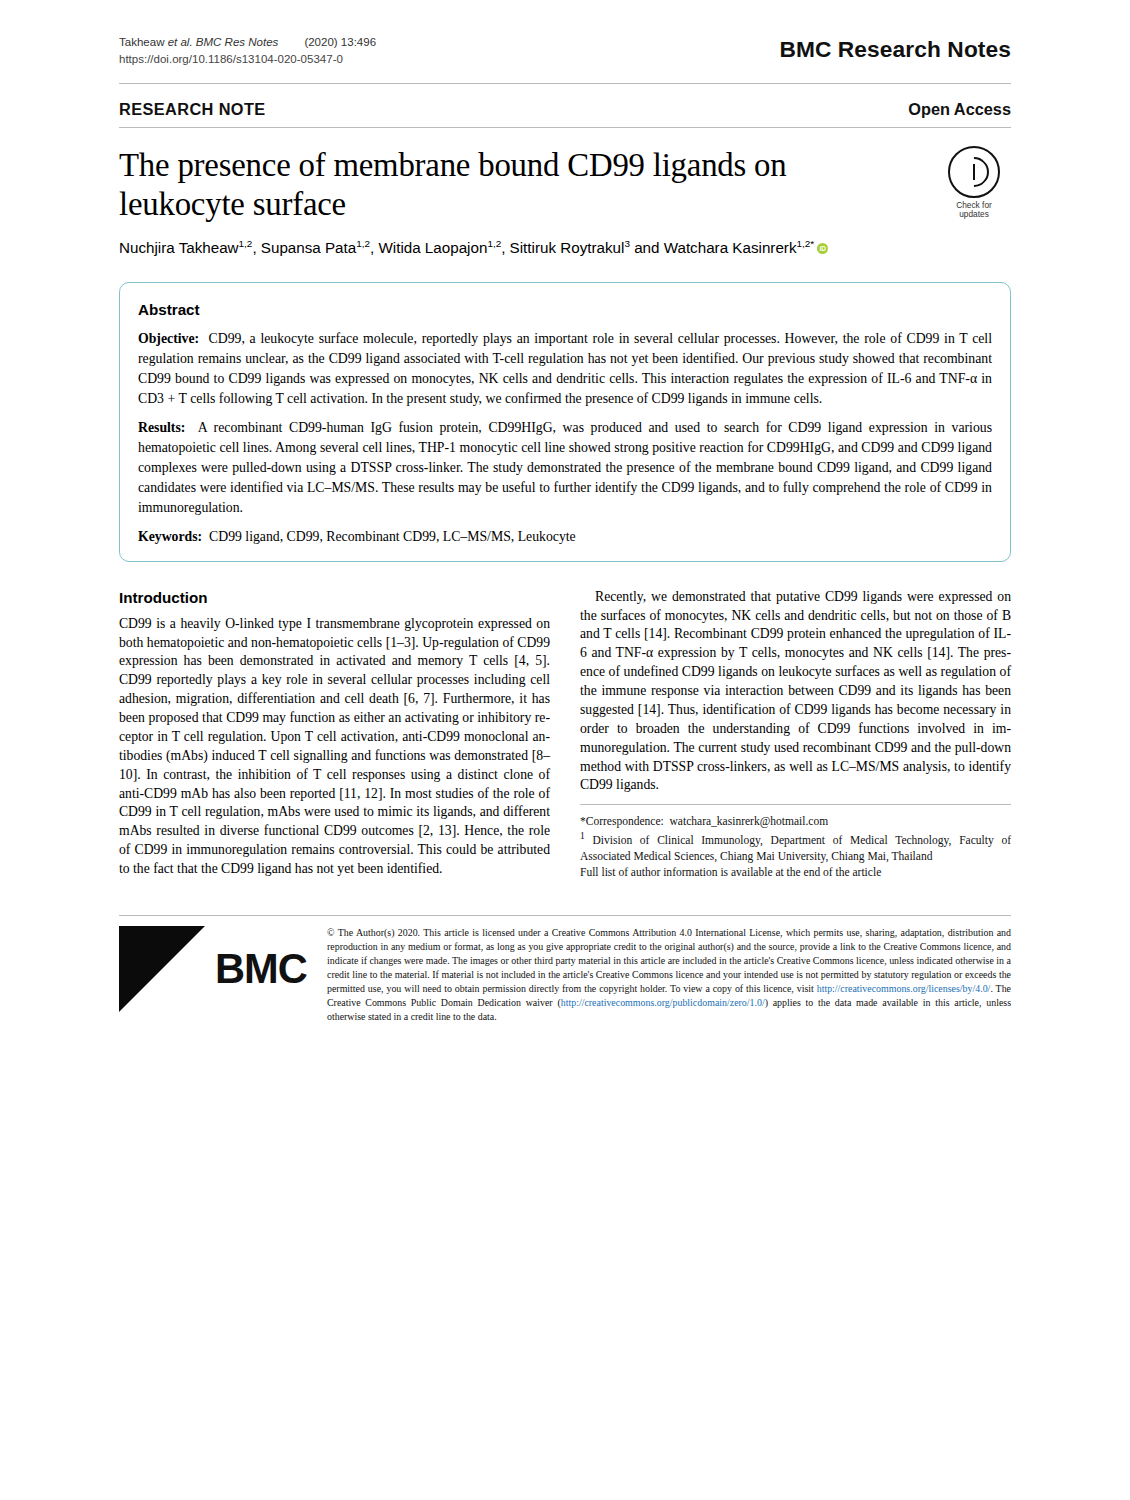Takheaw et al. BMC Res Notes(2020) 13:496
https://doi.org/10.1186/s13104-020-05347-0
BMC Research Notes
RESEARCH NOTE
Open Access
The presence of membrane bound CD99 ligands on leukocyte surface
Check for
updates
Nuchjira Takheaw1,2, Supansa Pata1,2, Witida Laopajon1,2, Sittiruk Roytrakul3 and Watchara Kasinrerk1,2*
Abstract
Objective: CD99, a leukocyte surface molecule, reportedly plays an important role in several cellular processes. However, the role of CD99 in T cell regulation remains unclear, as the CD99 ligand associated with T-cell regulation has not yet been identified. Our previous study showed that recombinant CD99 bound to CD99 ligands was expressed on monocytes, NK cells and dendritic cells. This interaction regulates the expression of IL-6 and TNF-α in CD3 + T cells following T cell activation. In the present study, we confirmed the presence of CD99 ligands in immune cells.
Results: A recombinant CD99-human IgG fusion protein, CD99HIgG, was produced and used to search for CD99 ligand expression in various hematopoietic cell lines. Among several cell lines, THP-1 monocytic cell line showed strong positive reaction for CD99HIgG, and CD99 and CD99 ligand complexes were pulled-down using a DTSSP cross-linker. The study demonstrated the presence of the membrane bound CD99 ligand, and CD99 ligand candidates were identified via LC–MS/MS. These results may be useful to further identify the CD99 ligands, and to fully comprehend the role of CD99 in immunoregulation.
Keywords: CD99 ligand, CD99, Recombinant CD99, LC–MS/MS, Leukocyte
Introduction
CD99 is a heavily O-linked type I transmembrane glycoprotein expressed on both hematopoietic and non-hematopoietic cells [1–3]. Up-regulation of CD99 expression has been demonstrated in activated and memory T cells [4, 5]. CD99 reportedly plays a key role in several cellular processes including cell adhesion, migration, differentiation and cell death [6, 7]. Furthermore, it has been proposed that CD99 may function as either an activating or inhibitory receptor in T cell regulation. Upon T cell activation, anti-CD99 monoclonal antibodies (mAbs) induced T cell signalling and functions was demonstrated [8–10]. In contrast, the inhibition of T cell responses using a distinct clone of anti-CD99 mAb has also been reported [11, 12]. In most studies of the role of CD99 in T cell regulation, mAbs were used to mimic its ligands, and different mAbs resulted in diverse functional CD99 outcomes [2, 13]. Hence, the role of CD99 in immunoregulation remains controversial. This could be attributed to the fact that the CD99 ligand has not yet been identified.
Recently, we demonstrated that putative CD99 ligands were expressed on the surfaces of monocytes, NK cells and dendritic cells, but not on those of B and T cells [14]. Recombinant CD99 protein enhanced the upregulation of IL-6 and TNF-α expression by T cells, monocytes and NK cells [14]. The presence of undefined CD99 ligands on leukocyte surfaces as well as regulation of the immune response via interaction between CD99 and its ligands has been suggested [14]. Thus, identification of CD99 ligands has become necessary in order to broaden the understanding of CD99 functions involved in immunoregulation. The current study used recombinant CD99 and the pull-down method with DTSSP cross-linkers, as well as LC–MS/MS analysis, to identify CD99 ligands.
*Correspondence: watchara_kasinrerk@hotmail.com
1 Division of Clinical Immunology, Department of Medical Technology, Faculty of Associated Medical Sciences, Chiang Mai University, Chiang Mai, Thailand
Full list of author information is available at the end of the article
BMC
© The Author(s) 2020. This article is licensed under a Creative Commons Attribution 4.0 International License, which permits use, sharing, adaptation, distribution and reproduction in any medium or format, as long as you give appropriate credit to the original author(s) and the source, provide a link to the Creative Commons licence, and indicate if changes were made. The images or other third party material in this article are included in the article's Creative Commons licence, unless indicated otherwise in a credit line to the material. If material is not included in the article's Creative Commons licence and your intended use is not permitted by statutory regulation or exceeds the permitted use, you will need to obtain permission directly from the copyright holder. To view a copy of this licence, visit http://creativecommons.org/licenses/by/4.0/. The Creative Commons Public Domain Dedication waiver (http://creativecommons.org/publicdomain/zero/1.0/) applies to the data made available in this article, unless otherwise stated in a credit line to the data.